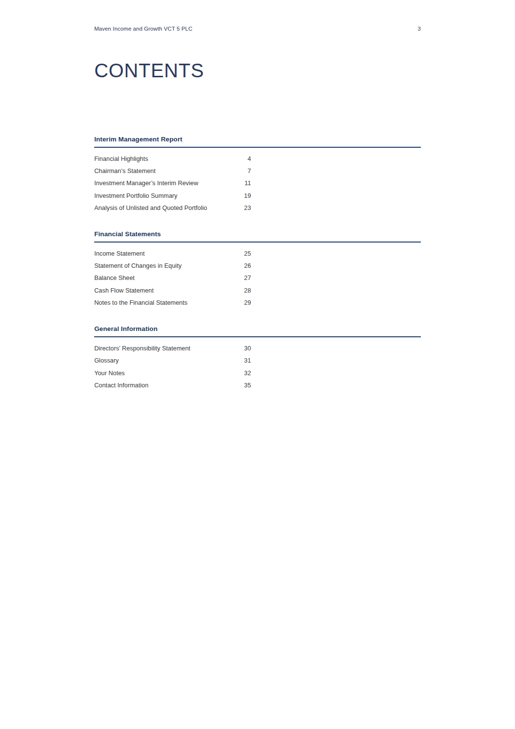Maven Income and Growth VCT 5 PLC
3
CONTENTS
Interim Management Report
| Financial Highlights | 4 | |
| Chairman’s Statement | 7 | |
| Investment Manager’s Interim Review | 11 | |
| Investment Portfolio Summary | 19 | |
| Analysis of Unlisted and Quoted Portfolio | 23 | |
Financial Statements
| Income Statement | 25 | |
| Statement of Changes in Equity | 26 | |
| Balance Sheet | 27 | |
| Cash Flow Statement | 28 | |
| Notes to the Financial Statements | 29 | |
General Information
| Directors’ Responsibility Statement | 30 | |
| Glossary | 31 | |
| Your Notes | 32 | |
| Contact Information | 35 | |